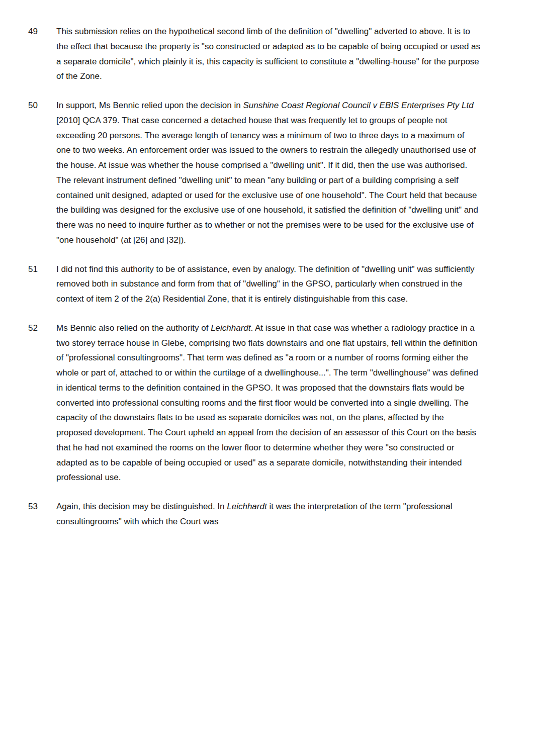49
This submission relies on the hypothetical second limb of the definition of "dwelling" adverted to above. It is to the effect that because the property is "so constructed or adapted as to be capable of being occupied or used as a separate domicile", which plainly it is, this capacity is sufficient to constitute a "dwelling-house" for the purpose of the Zone.
50
In support, Ms Bennic relied upon the decision in Sunshine Coast Regional Council v EBIS Enterprises Pty Ltd [2010] QCA 379. That case concerned a detached house that was frequently let to groups of people not exceeding 20 persons. The average length of tenancy was a minimum of two to three days to a maximum of one to two weeks. An enforcement order was issued to the owners to restrain the allegedly unauthorised use of the house. At issue was whether the house comprised a "dwelling unit". If it did, then the use was authorised. The relevant instrument defined "dwelling unit" to mean "any building or part of a building comprising a self contained unit designed, adapted or used for the exclusive use of one household". The Court held that because the building was designed for the exclusive use of one household, it satisfied the definition of "dwelling unit" and there was no need to inquire further as to whether or not the premises were to be used for the exclusive use of "one household" (at [26] and [32]).
51
I did not find this authority to be of assistance, even by analogy. The definition of "dwelling unit" was sufficiently removed both in substance and form from that of "dwelling" in the GPSO, particularly when construed in the context of item 2 of the 2(a) Residential Zone, that it is entirely distinguishable from this case.
52
Ms Bennic also relied on the authority of Leichhardt. At issue in that case was whether a radiology practice in a two storey terrace house in Glebe, comprising two flats downstairs and one flat upstairs, fell within the definition of "professional consultingrooms". That term was defined as "a room or a number of rooms forming either the whole or part of, attached to or within the curtilage of a dwellinghouse...". The term "dwellinghouse" was defined in identical terms to the definition contained in the GPSO. It was proposed that the downstairs flats would be converted into professional consulting rooms and the first floor would be converted into a single dwelling. The capacity of the downstairs flats to be used as separate domiciles was not, on the plans, affected by the proposed development. The Court upheld an appeal from the decision of an assessor of this Court on the basis that he had not examined the rooms on the lower floor to determine whether they were "so constructed or adapted as to be capable of being occupied or used" as a separate domicile, notwithstanding their intended professional use.
53
Again, this decision may be distinguished. In Leichhardt it was the interpretation of the term "professional consultingrooms" with which the Court was